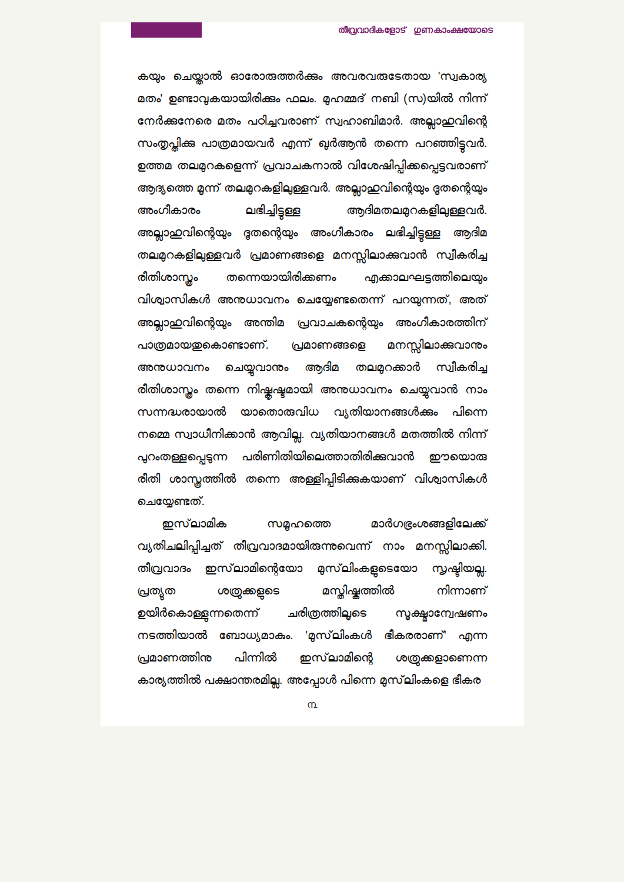തീവ്രവാദികളോട് ഗുണകാംക്ഷയോടെ
കയും ചെയ്താൽ ഓരോരുത്തർക്കും അവരവരുടേതായ 'സ്വകാര്യ മതം' ഉണ്ടാവുകയായിരിക്കും ഫലം. മുഹമ്മദ് നബി (സ)യിൽ നിന്ന് നേർക്കുനേരെ മതം പഠിച്ചവരാണ് സ്വഹാബിമാർ. അല്ലാഹുവിന്റെ സംതൃപ്തിക്കു പാത്രമായവർ എന്ന് ഖുർആൻ തന്നെ പറഞ്ഞിട്ടുവർ. ഉത്തമ തലമുറകളെന്ന് പ്രവാചകനാൽ വിശേഷിപ്പിക്കപ്പെട്ടവരാണ് ആദ്യത്തെ മൂന്ന് തലമുറകളിലുള്ളവർ. അല്ലാഹുവിന്റെയും ദൂതന്റെയും അംഗീകാരം ലഭിച്ചിട്ടുള്ള ആദിമതലമുറകളിലുള്ളവർ. അല്ലാഹുവിന്റെയും ദൂതന്റെയും അംഗീകാരം ലഭിച്ചിട്ടുള്ള ആദിമ തലമുറകളിലുള്ളവർ പ്രമാണങ്ങളെ മനസ്സിലാക്കുവാൻ സ്വീകരിച്ച രീതിശാസ്ത്രം തന്നെയായിരിക്കണം എക്കാലഘട്ടത്തിലെയും വിശ്വാസികൾ അനുധാവനം ചെയ്യേണ്ടതെന്ന് പറയുന്നത്, അത് അല്ലാഹുവിന്റെയും അന്തിമ പ്രവാചകന്റെയും അംഗീകാരത്തിന് പാത്രമായതുകൊണ്ടാണ്. പ്രമാണങ്ങളെ മനസ്സിലാക്കുവാനും അനുധാവനം ചെയ്യുവാനും ആദിമ തലമുറക്കാർ സ്വീകരിച്ച രീതിശാസ്ത്രം തന്നെ നിഷ്കൃഷ്ടമായി അനുധാവനം ചെയ്യുവാൻ നാം സന്നദ്ധരായാൽ യാതൊരുവിധ വ്യതിയാനങ്ങൾക്കും പിന്നെ നമ്മെ സ്വാധീനിക്കാൻ ആവില്ല. വ്യതിയാനങ്ങൾ മതത്തിൽ നിന്ന് പുറംതള്ളപ്പെടുന്ന പരിണിതിയിലെത്താതിരിക്കുവാൻ ഈയൊരു രീതി ശാസ്ത്രത്തിൽ തന്നെ അള്ളിപ്പിടിക്കുകയാണ് വിശ്വാസികൾ ചെയ്യേണ്ടത്.
ഇസ്‌ലാമിക സമൂഹത്തെ മാർഗഭ്രംശങ്ങളിലേക്ക് വ്യതിചലിപ്പിച്ചത് തീവ്രവാദമായിരുന്നുവെന്ന് നാം മനസ്സിലാക്കി. തീവ്രവാദം ഇസ്‌ലാമിന്റെയോ മുസ്‌ലിംകളുടെയോ സൃഷ്ടിയല്ല. പ്രത്യുത ശത്രുക്കളുടെ മസ്തിഷ്കത്തിൽ നിന്നാണ് ഉയിർകൊള്ളുന്നതെന്ന് ചരിത്രത്തിലൂടെ സൂക്ഷ്മാന്വേഷണം നടത്തിയാൽ ബോധ്യമാകും. 'മുസ്‌ലിംകൾ ഭീകരരാണ്' എന്ന പ്രമാണത്തിനു പിന്നിൽ ഇസ്‌ലാമിന്റെ ശത്രുക്കളാണെന്ന കാര്യത്തിൽ പക്ഷാന്തരമില്ല. അപ്പോൾ പിന്നെ മുസ്‌ലിംകളെ ഭീകര
൩